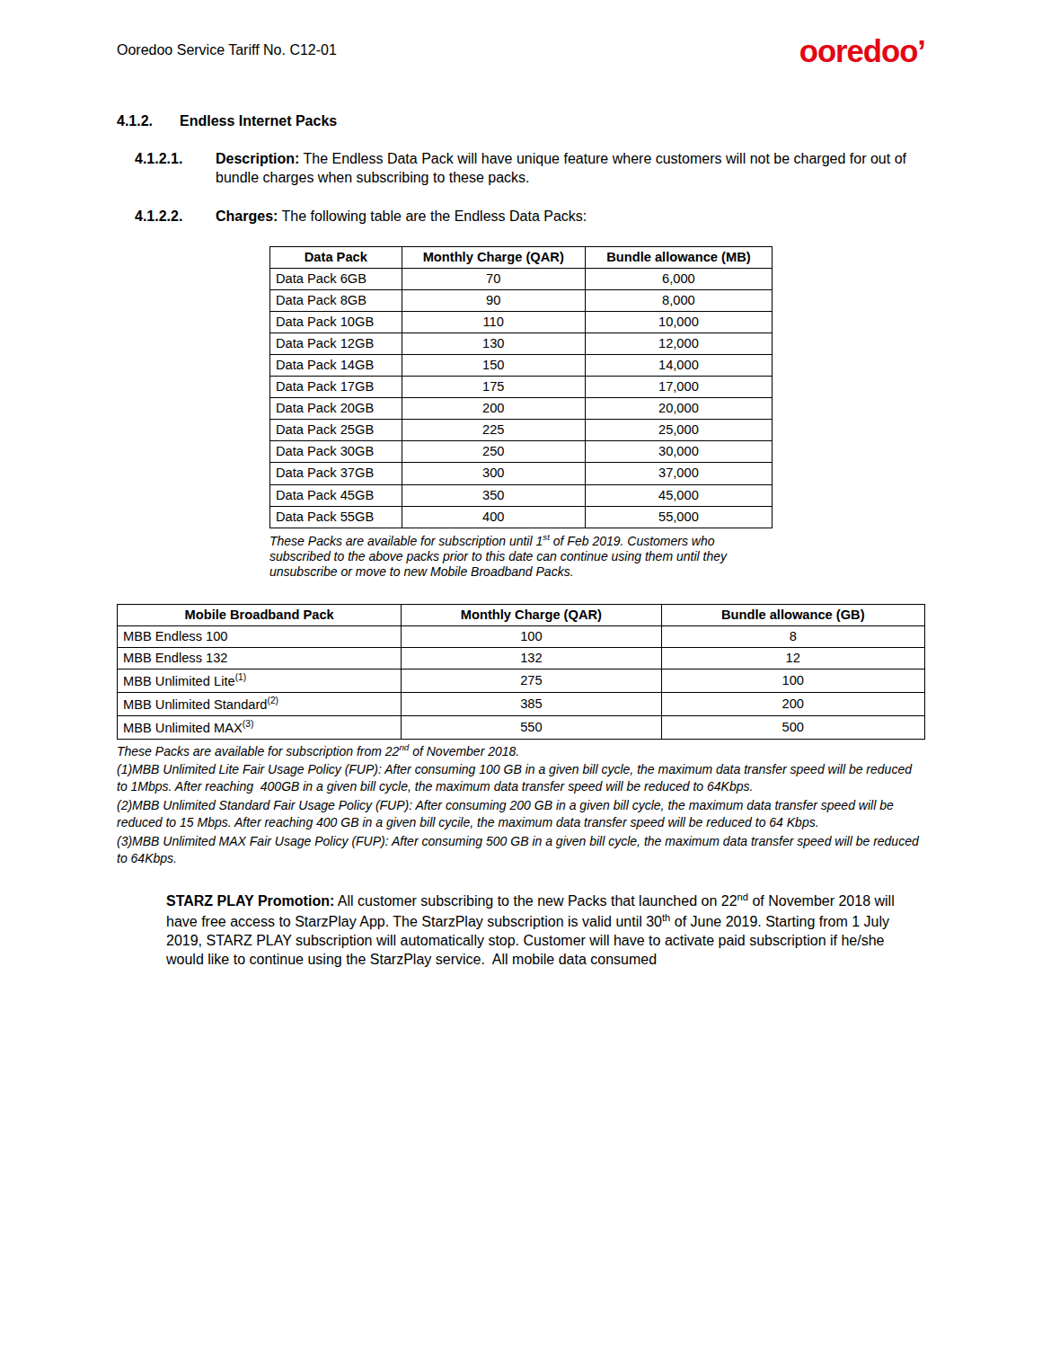Ooredoo Service Tariff No. C12-01
ooredoo’
4.1.2. Endless Internet Packs
4.1.2.1.
Description: The Endless Data Pack will have unique feature where customers will not be charged for out of bundle charges when subscribing to these packs.
4.1.2.2.
Charges: The following table are the Endless Data Packs:
| Data Pack | Monthly Charge (QAR) | Bundle allowance (MB) |
| --- | --- | --- |
| Data Pack 6GB | 70 | 6,000 |
| Data Pack 8GB | 90 | 8,000 |
| Data Pack 10GB | 110 | 10,000 |
| Data Pack 12GB | 130 | 12,000 |
| Data Pack 14GB | 150 | 14,000 |
| Data Pack 17GB | 175 | 17,000 |
| Data Pack 20GB | 200 | 20,000 |
| Data Pack 25GB | 225 | 25,000 |
| Data Pack 30GB | 250 | 30,000 |
| Data Pack 37GB | 300 | 37,000 |
| Data Pack 45GB | 350 | 45,000 |
| Data Pack 55GB | 400 | 55,000 |
These Packs are available for subscription until 1st of Feb 2019. Customers who subscribed to the above packs prior to this date can continue using them until they unsubscribe or move to new Mobile Broadband Packs.
| Mobile Broadband Pack | Monthly Charge (QAR) | Bundle allowance (GB) |
| --- | --- | --- |
| MBB Endless 100 | 100 | 8 |
| MBB Endless 132 | 132 | 12 |
| MBB Unlimited Lite (1) | 275 | 100 |
| MBB Unlimited Standard (2) | 385 | 200 |
| MBB Unlimited MAX (3) | 550 | 500 |
These Packs are available for subscription from 22nd of November 2018.
(1)MBB Unlimited Lite Fair Usage Policy (FUP): After consuming 100 GB in a given bill cycle, the maximum data transfer speed will be reduced to 1Mbps. After reaching 400GB in a given bill cycle, the maximum data transfer speed will be reduced to 64Kbps.
(2)MBB Unlimited Standard Fair Usage Policy (FUP): After consuming 200 GB in a given bill cycle, the maximum data transfer speed will be reduced to 15 Mbps. After reaching 400 GB in a given bill cycile, the maximum data transfer speed will be reduced to 64 Kbps.
(3)MBB Unlimited MAX Fair Usage Policy (FUP): After consuming 500 GB in a given bill cycle, the maximum data transfer speed will be reduced to 64Kbps.
STARZ PLAY Promotion: All customer subscribing to the new Packs that launched on 22nd of November 2018 will have free access to StarzPlay App. The StarzPlay subscription is valid until 30th of June 2019. Starting from 1 July 2019, STARZ PLAY subscription will automatically stop. Customer will have to activate paid subscription if he/she would like to continue using the StarzPlay service. All mobile data consumed